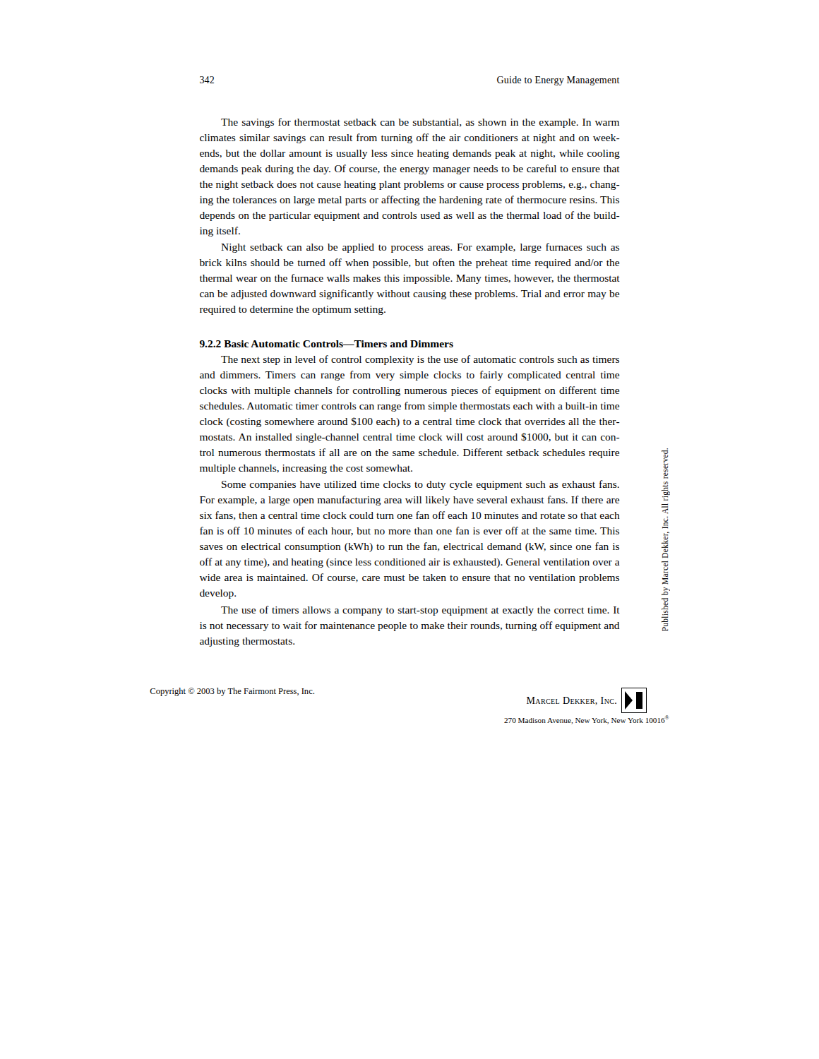342 Guide to Energy Management
The savings for thermostat setback can be substantial, as shown in the example. In warm climates similar savings can result from turning off the air conditioners at night and on weekends, but the dollar amount is usually less since heating demands peak at night, while cooling demands peak during the day. Of course, the energy manager needs to be careful to ensure that the night setback does not cause heating plant problems or cause process problems, e.g., changing the tolerances on large metal parts or affecting the hardening rate of thermocure resins. This depends on the particular equipment and controls used as well as the thermal load of the building itself.
Night setback can also be applied to process areas. For example, large furnaces such as brick kilns should be turned off when possible, but often the preheat time required and/or the thermal wear on the furnace walls makes this impossible. Many times, however, the thermostat can be adjusted downward significantly without causing these problems. Trial and error may be required to determine the optimum setting.
9.2.2 Basic Automatic Controls—Timers and Dimmers
The next step in level of control complexity is the use of automatic controls such as timers and dimmers. Timers can range from very simple clocks to fairly complicated central time clocks with multiple channels for controlling numerous pieces of equipment on different time schedules. Automatic timer controls can range from simple thermostats each with a built-in time clock (costing somewhere around $100 each) to a central time clock that overrides all the thermostats. An installed single-channel central time clock will cost around $1000, but it can control numerous thermostats if all are on the same schedule. Different setback schedules require multiple channels, increasing the cost somewhat.
Some companies have utilized time clocks to duty cycle equipment such as exhaust fans. For example, a large open manufacturing area will likely have several exhaust fans. If there are six fans, then a central time clock could turn one fan off each 10 minutes and rotate so that each fan is off 10 minutes of each hour, but no more than one fan is ever off at the same time. This saves on electrical consumption (kWh) to run the fan, electrical demand (kW, since one fan is off at any time), and heating (since less conditioned air is exhausted). General ventilation over a wide area is maintained. Of course, care must be taken to ensure that no ventilation problems develop.
The use of timers allows a company to start-stop equipment at exactly the correct time. It is not necessary to wait for maintenance people to make their rounds, turning off equipment and adjusting thermostats.
Published by Marcel Dekker, Inc. All rights reserved.
Copyright © 2003 by The Fairmont Press, Inc.
Marcel Dekker, Inc.
270 Madison Avenue, New York, New York 10016®